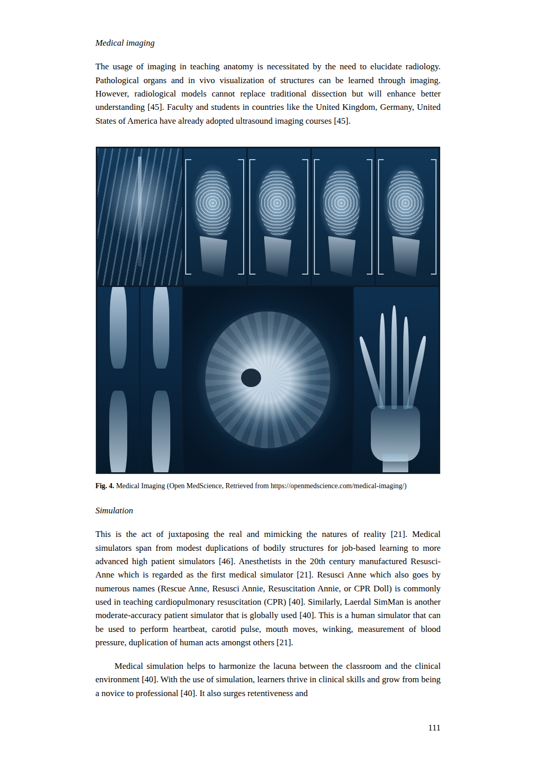Medical imaging
The usage of imaging in teaching anatomy is necessitated by the need to elucidate radiology. Pathological organs and in vivo visualization of structures can be learned through imaging. However, radiological models cannot replace traditional dissection but will enhance better understanding [45]. Faculty and students in countries like the United Kingdom, Germany, United States of America have already adopted ultrasound imaging courses [45].
Fig. 4. Medical Imaging (Open MedScience, Retrieved from https://openmedscience.com/medical-imaging/)
Simulation
This is the act of juxtaposing the real and mimicking the natures of reality [21]. Medical simulators span from modest duplications of bodily structures for job-based learning to more advanced high patient simulators [46]. Anesthetists in the 20th century manufactured Resusci-Anne which is regarded as the first medical simulator [21]. Resusci Anne which also goes by numerous names (Rescue Anne, Resusci Annie, Resuscitation Annie, or CPR Doll) is commonly used in teaching cardiopulmonary resuscitation (CPR) [40]. Similarly, Laerdal SimMan is another moderate-accuracy patient simulator that is globally used [40]. This is a human simulator that can be used to perform heartbeat, carotid pulse, mouth moves, winking, measurement of blood pressure, duplication of human acts amongst others [21].
Medical simulation helps to harmonize the lacuna between the classroom and the clinical environment [40]. With the use of simulation, learners thrive in clinical skills and grow from being a novice to professional [40]. It also surges retentiveness and
111